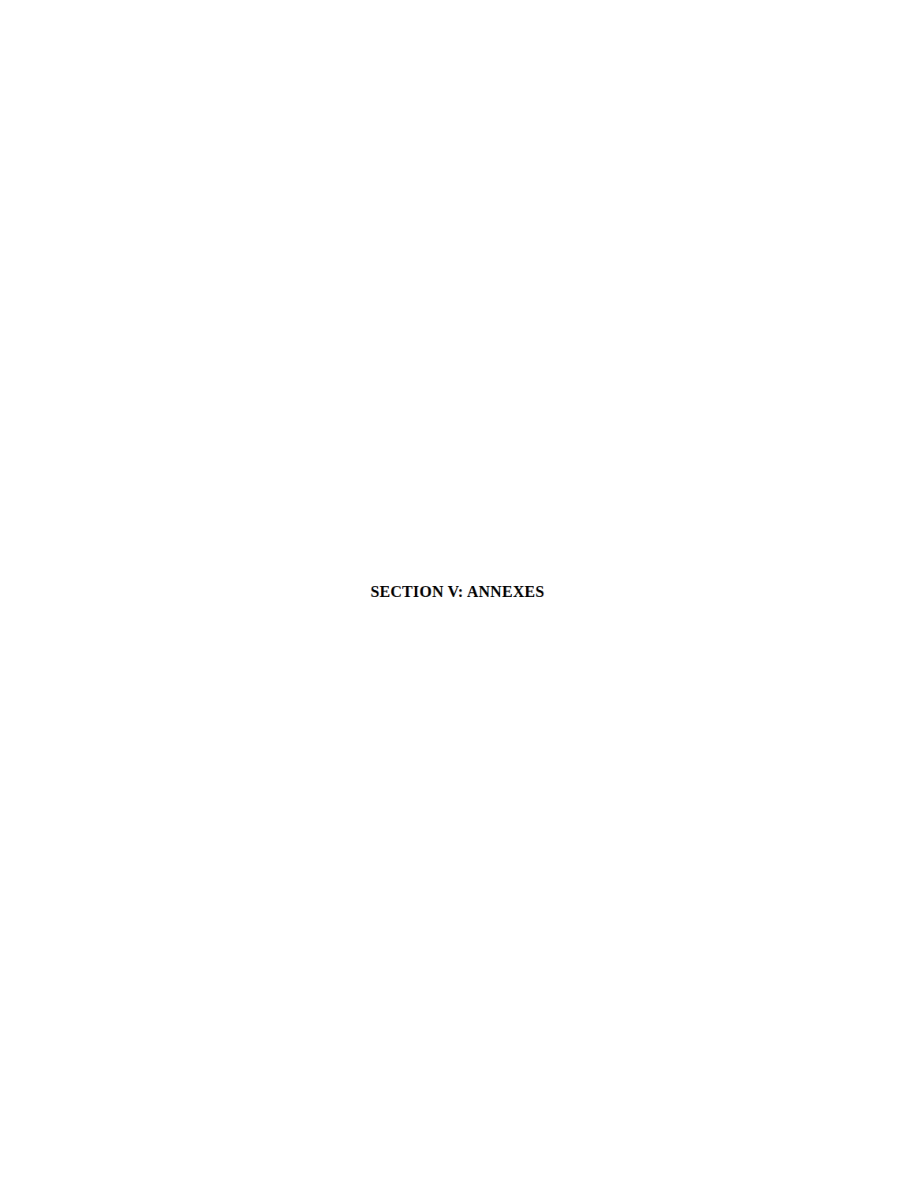SECTION V: ANNEXES